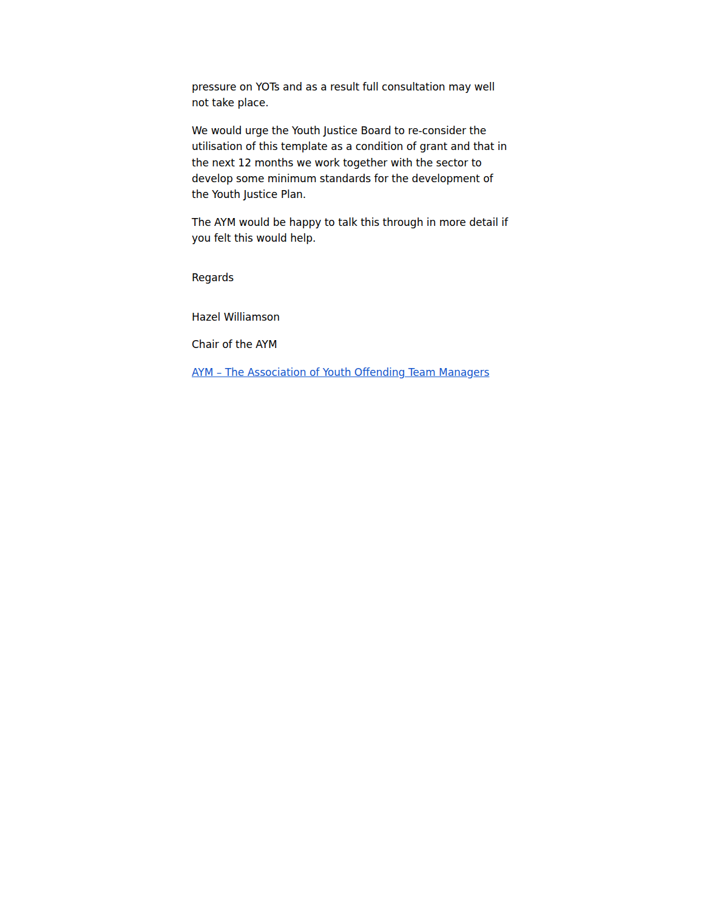pressure on YOTs and as a result full consultation may well not take place.
We would urge the Youth Justice Board to re-consider the utilisation of this template as a condition of grant and that in the next 12 months we work together with the sector to develop some minimum standards for the development of the Youth Justice Plan.
The AYM would be happy to talk this through in more detail if you felt this would help.
Regards
Hazel Williamson
Chair of the AYM
AYM – The Association of Youth Offending Team Managers